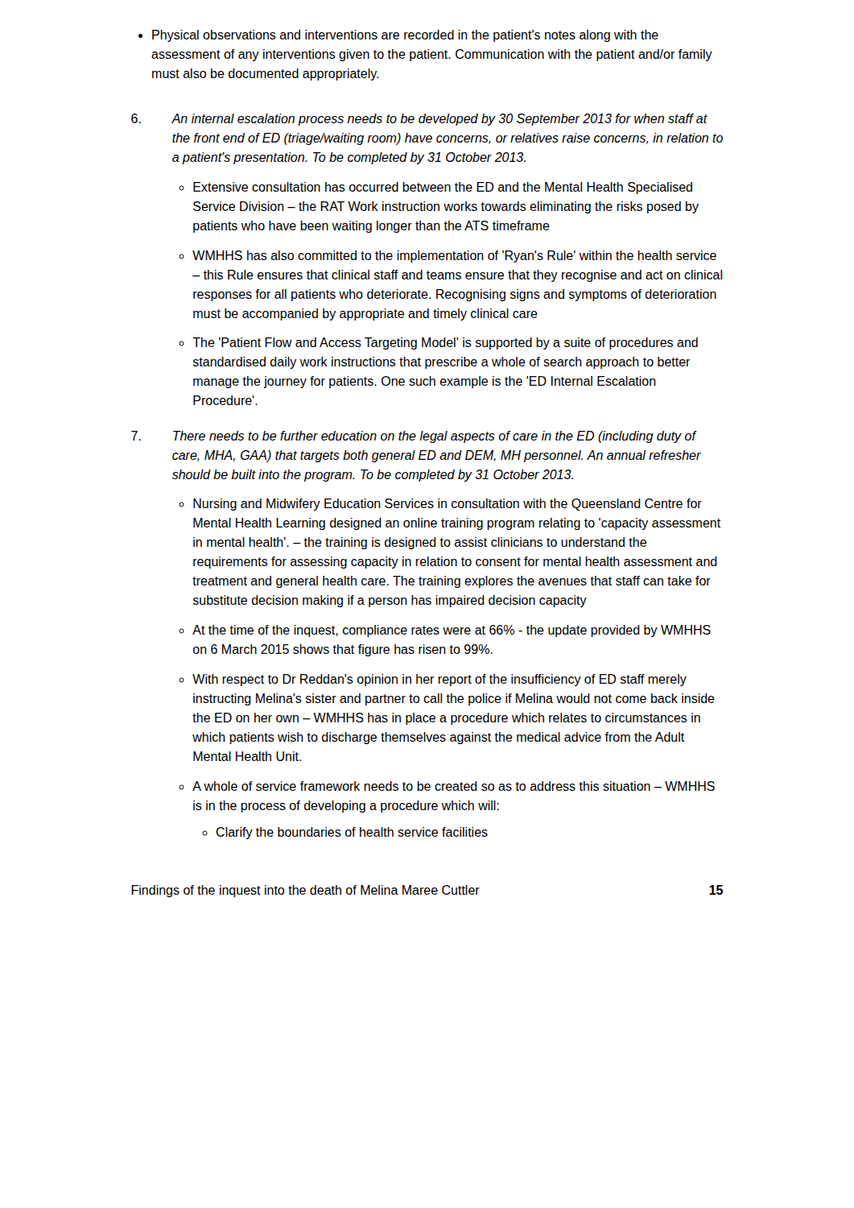Physical observations and interventions are recorded in the patient's notes along with the assessment of any interventions given to the patient. Communication with the patient and/or family must also be documented appropriately.
6.
An internal escalation process needs to be developed by 30 September 2013 for when staff at the front end of ED (triage/waiting room) have concerns, or relatives raise concerns, in relation to a patient's presentation. To be completed by 31 October 2013.
Extensive consultation has occurred between the ED and the Mental Health Specialised Service Division – the RAT Work instruction works towards eliminating the risks posed by patients who have been waiting longer than the ATS timeframe
WMHHS has also committed to the implementation of 'Ryan's Rule' within the health service – this Rule ensures that clinical staff and teams ensure that they recognise and act on clinical responses for all patients who deteriorate. Recognising signs and symptoms of deterioration must be accompanied by appropriate and timely clinical care
The 'Patient Flow and Access Targeting Model' is supported by a suite of procedures and standardised daily work instructions that prescribe a whole of search approach to better manage the journey for patients. One such example is the 'ED Internal Escalation Procedure'.
7.
There needs to be further education on the legal aspects of care in the ED (including duty of care, MHA, GAA) that targets both general ED and DEM, MH personnel. An annual refresher should be built into the program. To be completed by 31 October 2013.
Nursing and Midwifery Education Services in consultation with the Queensland Centre for Mental Health Learning designed an online training program relating to 'capacity assessment in mental health'. – the training is designed to assist clinicians to understand the requirements for assessing capacity in relation to consent for mental health assessment and treatment and general health care. The training explores the avenues that staff can take for substitute decision making if a person has impaired decision capacity
At the time of the inquest, compliance rates were at 66% - the update provided by WMHHS on 6 March 2015 shows that figure has risen to 99%.
With respect to Dr Reddan's opinion in her report of the insufficiency of ED staff merely instructing Melina's sister and partner to call the police if Melina would not come back inside the ED on her own – WMHHS has in place a procedure which relates to circumstances in which patients wish to discharge themselves against the medical advice from the Adult Mental Health Unit.
A whole of service framework needs to be created so as to address this situation – WMHHS is in the process of developing a procedure which will:
Clarify the boundaries of health service facilities
Findings of the inquest into the death of Melina Maree Cuttler 15